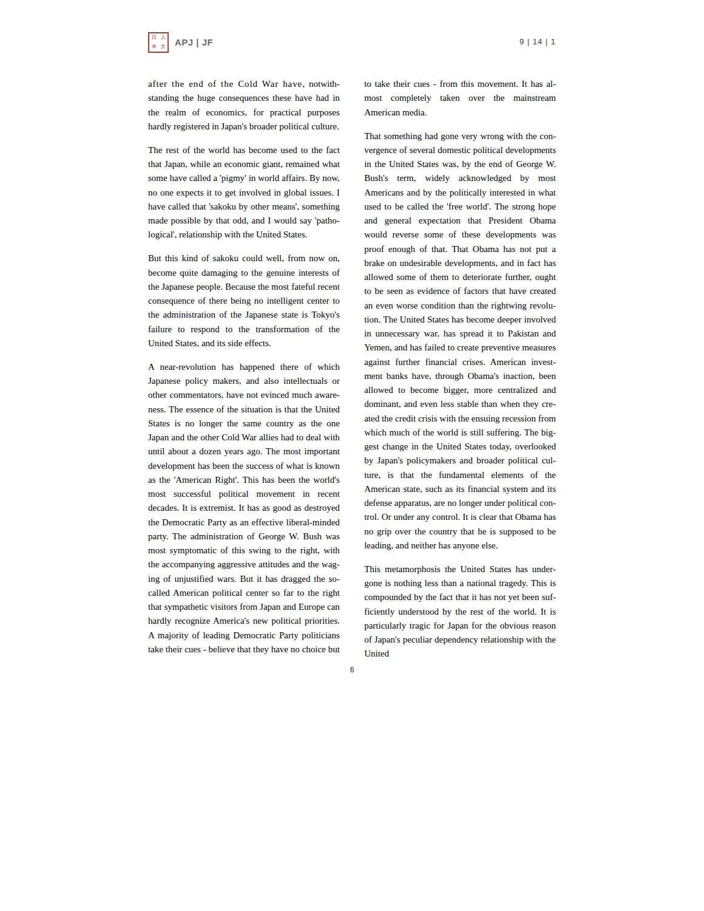日人 本文
APJ | JF
9 | 14 | 1
after the end of the Cold War have, notwithstanding the huge consequences these have had in the realm of economics, for practical purposes hardly registered in Japan's broader political culture.
The rest of the world has become used to the fact that Japan, while an economic giant, remained what some have called a 'pigmy' in world affairs. By now, no one expects it to get involved in global issues. I have called that 'sakoku by other means', something made possible by that odd, and I would say 'pathological', relationship with the United States.
But this kind of sakoku could well, from now on, become quite damaging to the genuine interests of the Japanese people. Because the most fateful recent consequence of there being no intelligent center to the administration of the Japanese state is Tokyo's failure to respond to the transformation of the United States, and its side effects.
A near-revolution has happened there of which Japanese policy makers, and also intellectuals or other commentators, have not evinced much awareness. The essence of the situation is that the United States is no longer the same country as the one Japan and the other Cold War allies had to deal with until about a dozen years ago. The most important development has been the success of what is known as the 'American Right'. This has been the world's most successful political movement in recent decades. It is extremist. It has as good as destroyed the Democratic Party as an effective liberal-minded party. The administration of George W. Bush was most symptomatic of this swing to the right, with the accompanying aggressive attitudes and the waging of unjustified wars. But it has dragged the so-called American political center so far to the right that sympathetic visitors from Japan and Europe can hardly recognize America's new political priorities. A majority of leading Democratic Party politicians take their cues - believe that they have no choice but to take their cues - from this movement. It has almost completely taken over the mainstream American media.
That something had gone very wrong with the convergence of several domestic political developments in the United States was, by the end of George W. Bush's term, widely acknowledged by most Americans and by the politically interested in what used to be called the 'free world'. The strong hope and general expectation that President Obama would reverse some of these developments was proof enough of that. That Obama has not put a brake on undesirable developments, and in fact has allowed some of them to deteriorate further, ought to be seen as evidence of factors that have created an even worse condition than the rightwing revolution. The United States has become deeper involved in unnecessary war, has spread it to Pakistan and Yemen, and has failed to create preventive measures against further financial crises. American investment banks have, through Obama's inaction, been allowed to become bigger, more centralized and dominant, and even less stable than when they created the credit crisis with the ensuing recession from which much of the world is still suffering. The biggest change in the United States today, overlooked by Japan's policymakers and broader political culture, is that the fundamental elements of the American state, such as its financial system and its defense apparatus, are no longer under political control. Or under any control. It is clear that Obama has no grip over the country that he is supposed to be leading, and neither has anyone else.
This metamorphosis the United States has undergone is nothing less than a national tragedy. This is compounded by the fact that it has not yet been sufficiently understood by the rest of the world. It is particularly tragic for Japan for the obvious reason of Japan's peculiar dependency relationship with the United
6